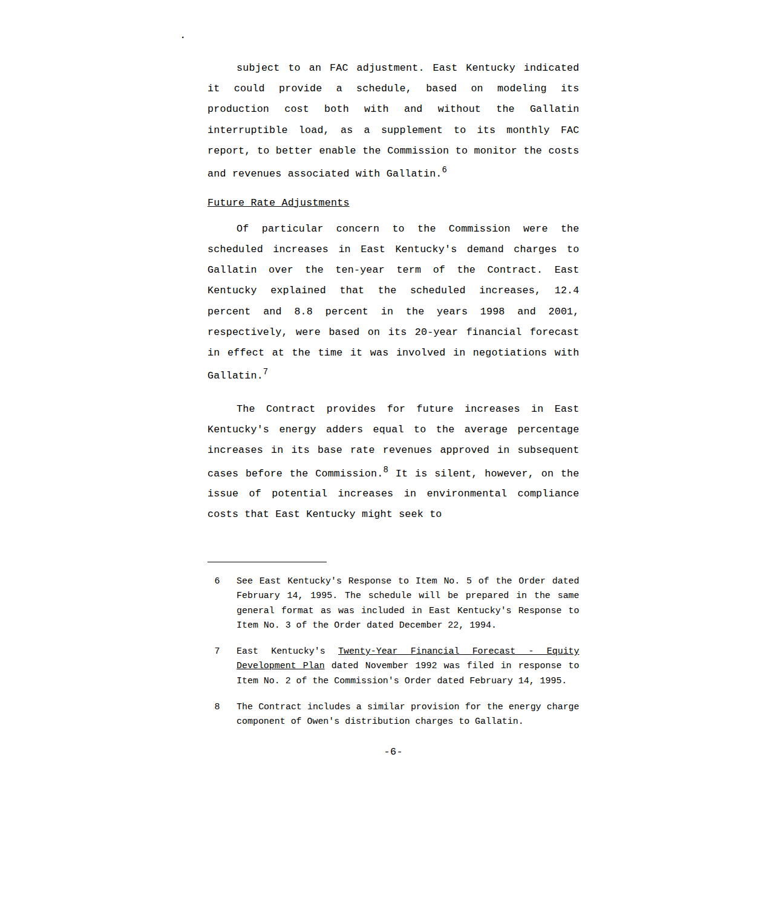.
subject to an FAC adjustment. East Kentucky indicated it could provide a schedule, based on modeling its production cost both with and without the Gallatin interruptible load, as a supplement to its monthly FAC report, to better enable the Commission to monitor the costs and revenues associated with Gallatin.6
Future Rate Adjustments
Of particular concern to the Commission were the scheduled increases in East Kentucky's demand charges to Gallatin over the ten-year term of the Contract. East Kentucky explained that the scheduled increases, 12.4 percent and 8.8 percent in the years 1998 and 2001, respectively, were based on its 20-year financial forecast in effect at the time it was involved in negotiations with Gallatin.7
The Contract provides for future increases in East Kentucky's energy adders equal to the average percentage increases in its base rate revenues approved in subsequent cases before the Commission.8 It is silent, however, on the issue of potential increases in environmental compliance costs that East Kentucky might seek to
6 See East Kentucky's Response to Item No. 5 of the Order dated February 14, 1995. The schedule will be prepared in the same general format as was included in East Kentucky's Response to Item No. 3 of the Order dated December 22, 1994.
7 East Kentucky's Twenty-Year Financial Forecast - Equity Development Plan dated November 1992 was filed in response to Item No. 2 of the Commission's Order dated February 14, 1995.
8 The Contract includes a similar provision for the energy charge component of Owen's distribution charges to Gallatin.
-6-